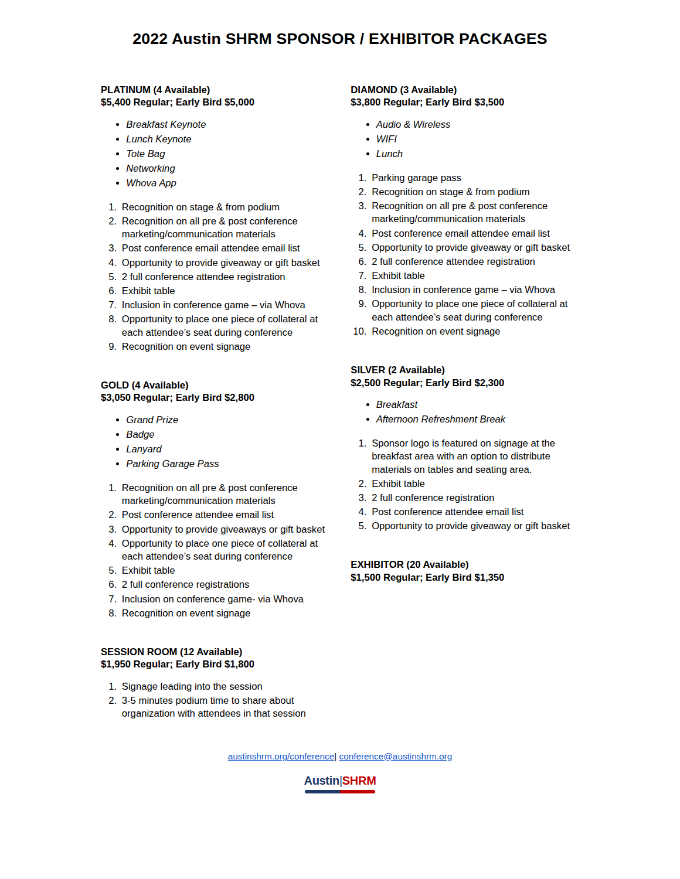2022 Austin SHRM SPONSOR / EXHIBITOR PACKAGES
PLATINUM (4 Available)
$5,400 Regular; Early Bird $5,000
Breakfast Keynote
Lunch Keynote
Tote Bag
Networking
Whova App
Recognition on stage & from podium
Recognition on all pre & post conference marketing/communication materials
Post conference email attendee email list
Opportunity to provide giveaway or gift basket
2 full conference attendee registration
Exhibit table
Inclusion in conference game – via Whova
Opportunity to place one piece of collateral at each attendee’s seat during conference
Recognition on event signage
GOLD (4 Available)
$3,050 Regular; Early Bird $2,800
Grand Prize
Badge
Lanyard
Parking Garage Pass
Recognition on all pre & post conference marketing/communication materials
Post conference attendee email list
Opportunity to provide giveaways or gift basket
Opportunity to place one piece of collateral at each attendee’s seat during conference
Exhibit table
2 full conference registrations
Inclusion on conference game- via Whova
Recognition on event signage
SESSION ROOM (12 Available)
$1,950 Regular; Early Bird $1,800
Signage leading into the session
3-5 minutes podium time to share about organization with attendees in that session
DIAMOND (3 Available)
$3,800 Regular; Early Bird $3,500
Audio & Wireless
WIFI
Lunch
Parking garage pass
Recognition on stage & from podium
Recognition on all pre & post conference marketing/communication materials
Post conference email attendee email list
Opportunity to provide giveaway or gift basket
2 full conference attendee registration
Exhibit table
Inclusion in conference game – via Whova
Opportunity to place one piece of collateral at each attendee’s seat during conference
Recognition on event signage
SILVER (2 Available)
$2,500 Regular; Early Bird $2,300
Breakfast
Afternoon Refreshment Break
Sponsor logo is featured on signage at the breakfast area with an option to distribute materials on tables and seating area.
Exhibit table
2 full conference registration
Post conference attendee email list
Opportunity to provide giveaway or gift basket
EXHIBITOR (20 Available)
$1,500 Regular; Early Bird $1,350
austinshrm.org/conference| conference@austinshrm.org
Austin|SHRM